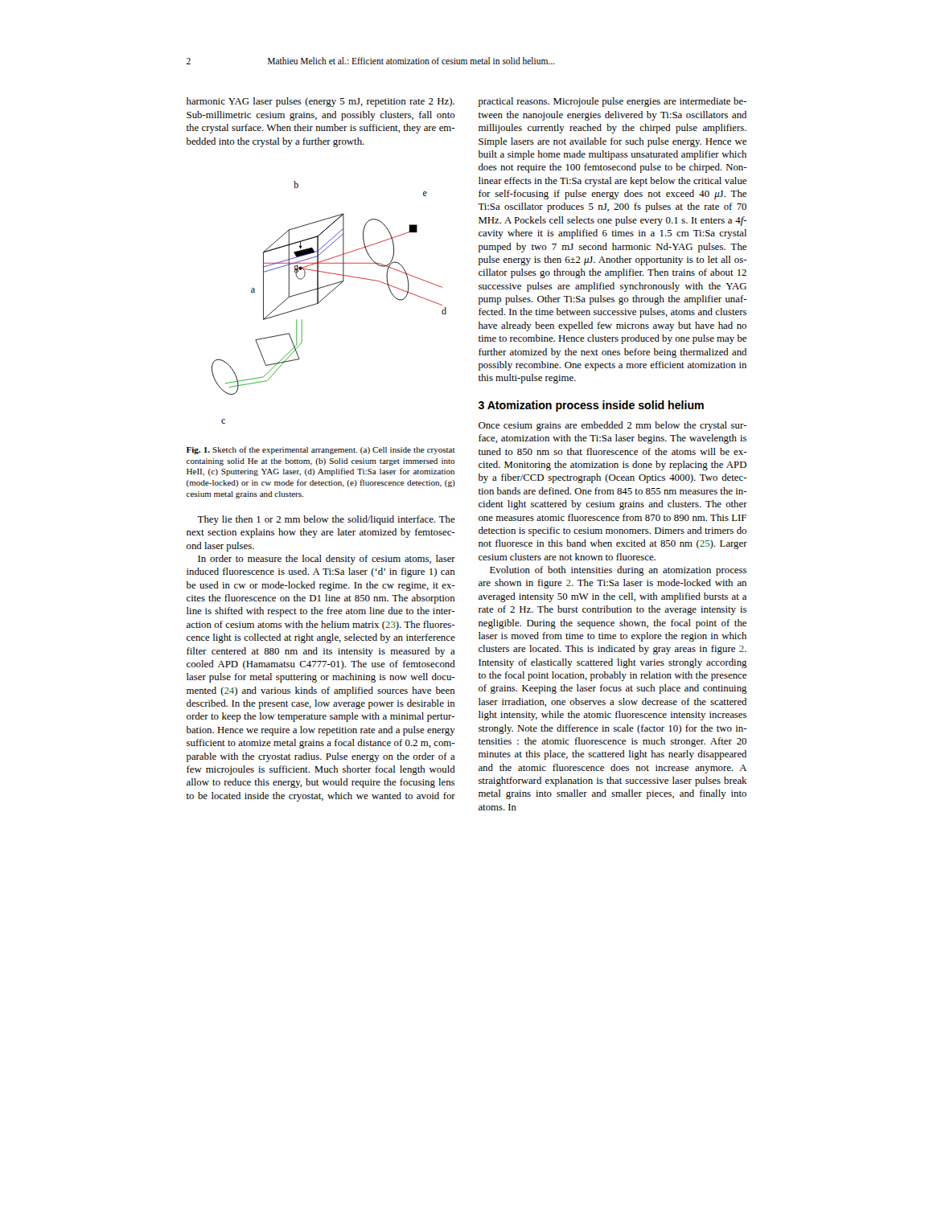2 Mathieu Melich et al.: Efficient atomization of cesium metal in solid helium...
harmonic YAG laser pulses (energy 5 mJ, repetition rate 2 Hz). Sub-millimetric cesium grains, and possibly clusters, fall onto the crystal surface. When their number is sufficient, they are embedded into the crystal by a further growth.
b e g a d c
Fig. 1. Sketch of the experimental arrangement. (a) Cell inside the cryostat containing solid He at the bottom, (b) Solid cesium target immersed into HeII, (c) Sputtering YAG laser, (d) Amplified Ti:Sa laser for atomization (mode-locked) or in cw mode for detection, (e) fluorescence detection, (g) cesium metal grains and clusters.
They lie then 1 or 2 mm below the solid/liquid interface. The next section explains how they are later atomized by femtosecond laser pulses.
In order to measure the local density of cesium atoms, laser induced fluorescence is used. A Ti:Sa laser (‘d’ in figure 1) can be used in cw or mode-locked regime. In the cw regime, it excites the fluorescence on the D1 line at 850 nm. The absorption line is shifted with respect to the free atom line due to the interaction of cesium atoms with the helium matrix (23). The fluorescence light is collected at right angle, selected by an interference filter centered at 880 nm and its intensity is measured by a cooled APD (Hamamatsu C4777-01). The use of femtosecond laser pulse for metal sputtering or machining is now well documented (24) and various kinds of amplified sources have been described. In the present case, low average power is desirable in order to keep the low temperature sample with a minimal perturbation. Hence we require a low repetition rate and a pulse energy sufficient to atomize metal grains a focal distance of 0.2 m, comparable with the cryostat radius. Pulse energy on the order of a few microjoules is sufficient. Much shorter focal length would allow to reduce this energy, but would require the focusing lens to be located inside the cryostat, which we wanted to avoid for practical reasons. Microjoule pulse energies are intermediate between the nanojoule energies delivered by Ti:Sa oscillators and millijoules currently reached by the chirped pulse amplifiers. Simple lasers are not available for such pulse energy. Hence we built a simple home made multipass unsaturated amplifier which does not require the 100 femtosecond pulse to be chirped. Non-linear effects in the Ti:Sa crystal are kept below the critical value for self-focusing if pulse energy does not exceed 40 μ J. The Ti:Sa oscillator produces 5 nJ, 200 fs pulses at the rate of 70 MHz. A Pockels cell selects one pulse every 0.1 s. It enters a 4f-cavity where it is amplified 6 times in a 1.5 cm Ti:Sa crystal pumped by two 7 mJ second harmonic Nd-YAG pulses. The pulse energy is then 6±2 μ J. Another opportunity is to let all oscillator pulses go through the amplifier. Then trains of about 12 successive pulses are amplified synchronously with the YAG pump pulses. Other Ti:Sa pulses go through the amplifier unaffected. In the time between successive pulses, atoms and clusters have already been expelled few microns away but have had no time to recombine. Hence clusters produced by one pulse may be further atomized by the next ones before being thermalized and possibly recombine. One expects a more efficient atomization in this multi-pulse regime.
3 Atomization process inside solid helium
Once cesium grains are embedded 2 mm below the crystal surface, atomization with the Ti:Sa laser begins. The wavelength is tuned to 850 nm so that fluorescence of the atoms will be excited. Monitoring the atomization is done by replacing the APD by a fiber/CCD spectrograph (Ocean Optics 4000). Two detection bands are defined. One from 845 to 855 nm measures the incident light scattered by cesium grains and clusters. The other one measures atomic fluorescence from 870 to 890 nm. This LIF detection is specific to cesium monomers. Dimers and trimers do not fluoresce in this band when excited at 850 nm (25). Larger cesium clusters are not known to fluoresce.
Evolution of both intensities during an atomization process are shown in figure 2. The Ti:Sa laser is mode-locked with an averaged intensity 50 mW in the cell, with amplified bursts at a rate of 2 Hz. The burst contribution to the average intensity is negligible. During the sequence shown, the focal point of the laser is moved from time to time to explore the region in which clusters are located. This is indicated by gray areas in figure 2. Intensity of elastically scattered light varies strongly according to the focal point location, probably in relation with the presence of grains. Keeping the laser focus at such place and continuing laser irradiation, one observes a slow decrease of the scattered light intensity, while the atomic fluorescence intensity increases strongly. Note the difference in scale (factor 10) for the two intensities : the atomic fluorescence is much stronger. After 20 minutes at this place, the scattered light has nearly disappeared and the atomic fluorescence does not increase anymore. A straightforward explanation is that successive laser pulses break metal grains into smaller and smaller pieces, and finally into atoms. In